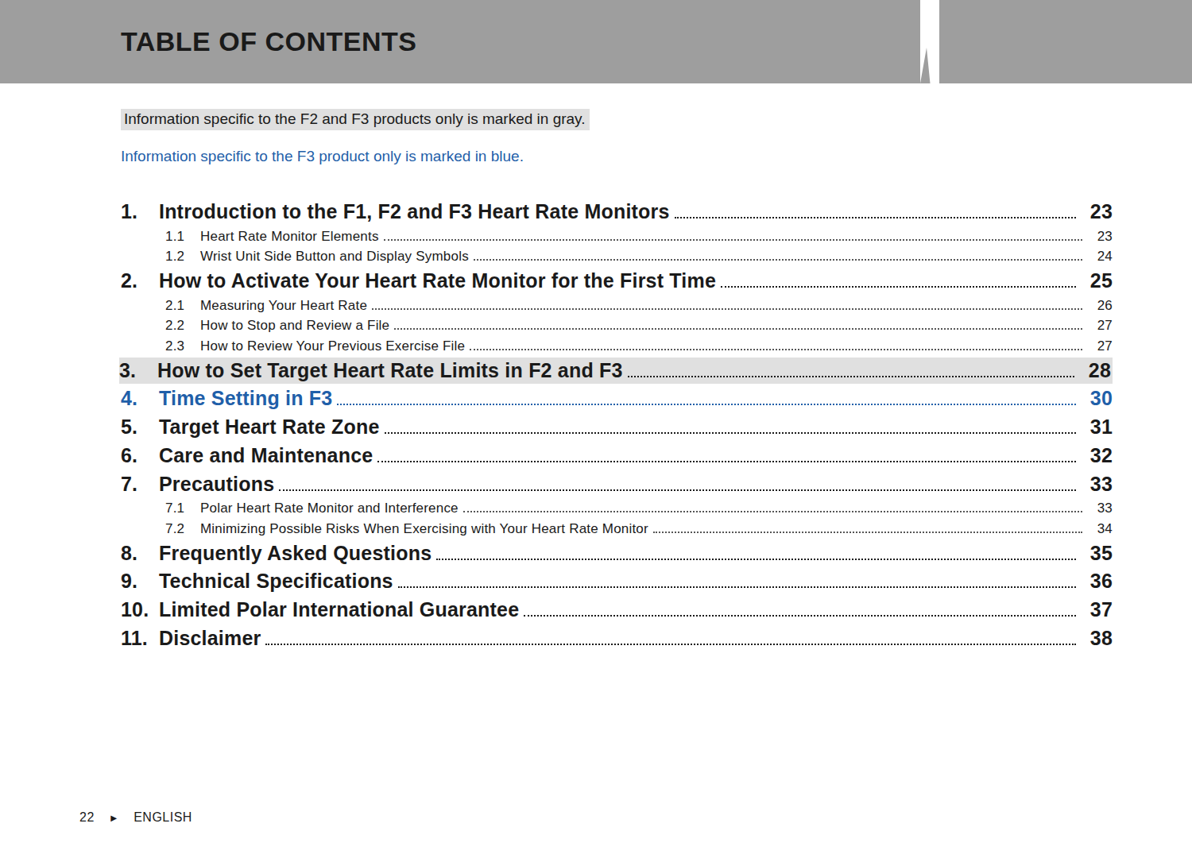Table of Contents
Information specific to the F2 and F3 products only is marked in gray.
Information specific to the F3 product only is marked in blue.
1. Introduction to the F1, F2 and F3 Heart Rate Monitors 23
1.1 Heart Rate Monitor Elements 23
1.2 Wrist Unit Side Button and Display Symbols 24
2. How to Activate Your Heart Rate Monitor for the First Time 25
2.1 Measuring Your Heart Rate 26
2.2 How to Stop and Review a File 27
2.3 How to Review Your Previous Exercise File 27
3. How to Set Target Heart Rate Limits in F2 and F3 28
4. Time Setting in F3 30
5. Target Heart Rate Zone 31
6. Care and Maintenance 32
7. Precautions 33
7.1 Polar Heart Rate Monitor and Interference 33
7.2 Minimizing Possible Risks When Exercising with Your Heart Rate Monitor 34
8. Frequently Asked Questions 35
9. Technical Specifications 36
10. Limited Polar International Guarantee 37
11. Disclaimer 38
22 ► ENGLISH